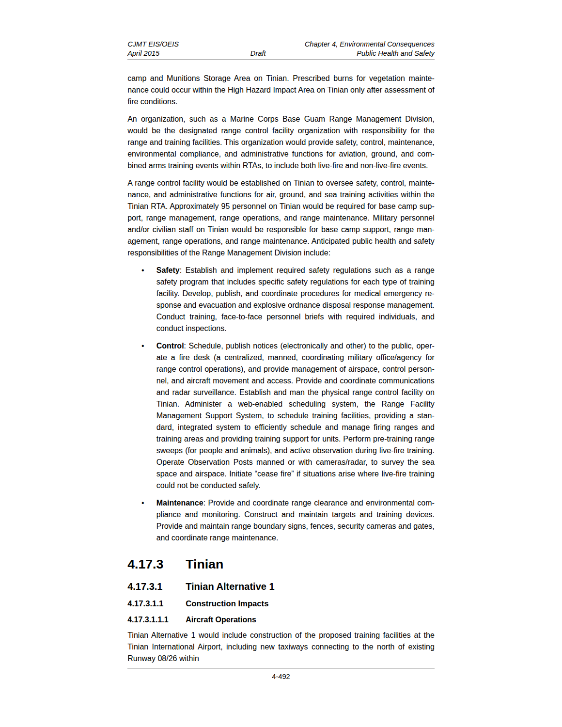CJMT EIS/OEIS
Chapter 4, Environmental Consequences
April 2015
Draft
Public Health and Safety
camp and Munitions Storage Area on Tinian. Prescribed burns for vegetation maintenance could occur within the High Hazard Impact Area on Tinian only after assessment of fire conditions.
An organization, such as a Marine Corps Base Guam Range Management Division, would be the designated range control facility organization with responsibility for the range and training facilities. This organization would provide safety, control, maintenance, environmental compliance, and administrative functions for aviation, ground, and combined arms training events within RTAs, to include both live-fire and non-live-fire events.
A range control facility would be established on Tinian to oversee safety, control, maintenance, and administrative functions for air, ground, and sea training activities within the Tinian RTA. Approximately 95 personnel on Tinian would be required for base camp support, range management, range operations, and range maintenance. Military personnel and/or civilian staff on Tinian would be responsible for base camp support, range management, range operations, and range maintenance. Anticipated public health and safety responsibilities of the Range Management Division include:
Safety: Establish and implement required safety regulations such as a range safety program that includes specific safety regulations for each type of training facility. Develop, publish, and coordinate procedures for medical emergency response and evacuation and explosive ordnance disposal response management. Conduct training, face-to-face personnel briefs with required individuals, and conduct inspections.
Control: Schedule, publish notices (electronically and other) to the public, operate a fire desk (a centralized, manned, coordinating military office/agency for range control operations), and provide management of airspace, control personnel, and aircraft movement and access. Provide and coordinate communications and radar surveillance. Establish and man the physical range control facility on Tinian. Administer a web-enabled scheduling system, the Range Facility Management Support System, to schedule training facilities, providing a standard, integrated system to efficiently schedule and manage firing ranges and training areas and providing training support for units. Perform pre-training range sweeps (for people and animals), and active observation during live-fire training. Operate Observation Posts manned or with cameras/radar, to survey the sea space and airspace. Initiate “cease fire” if situations arise where live-fire training could not be conducted safely.
Maintenance: Provide and coordinate range clearance and environmental compliance and monitoring. Construct and maintain targets and training devices. Provide and maintain range boundary signs, fences, security cameras and gates, and coordinate range maintenance.
4.17.3 Tinian
4.17.3.1 Tinian Alternative 1
4.17.3.1.1 Construction Impacts
4.17.3.1.1.1 Aircraft Operations
Tinian Alternative 1 would include construction of the proposed training facilities at the Tinian International Airport, including new taxiways connecting to the north of existing Runway 08/26 within
4-492